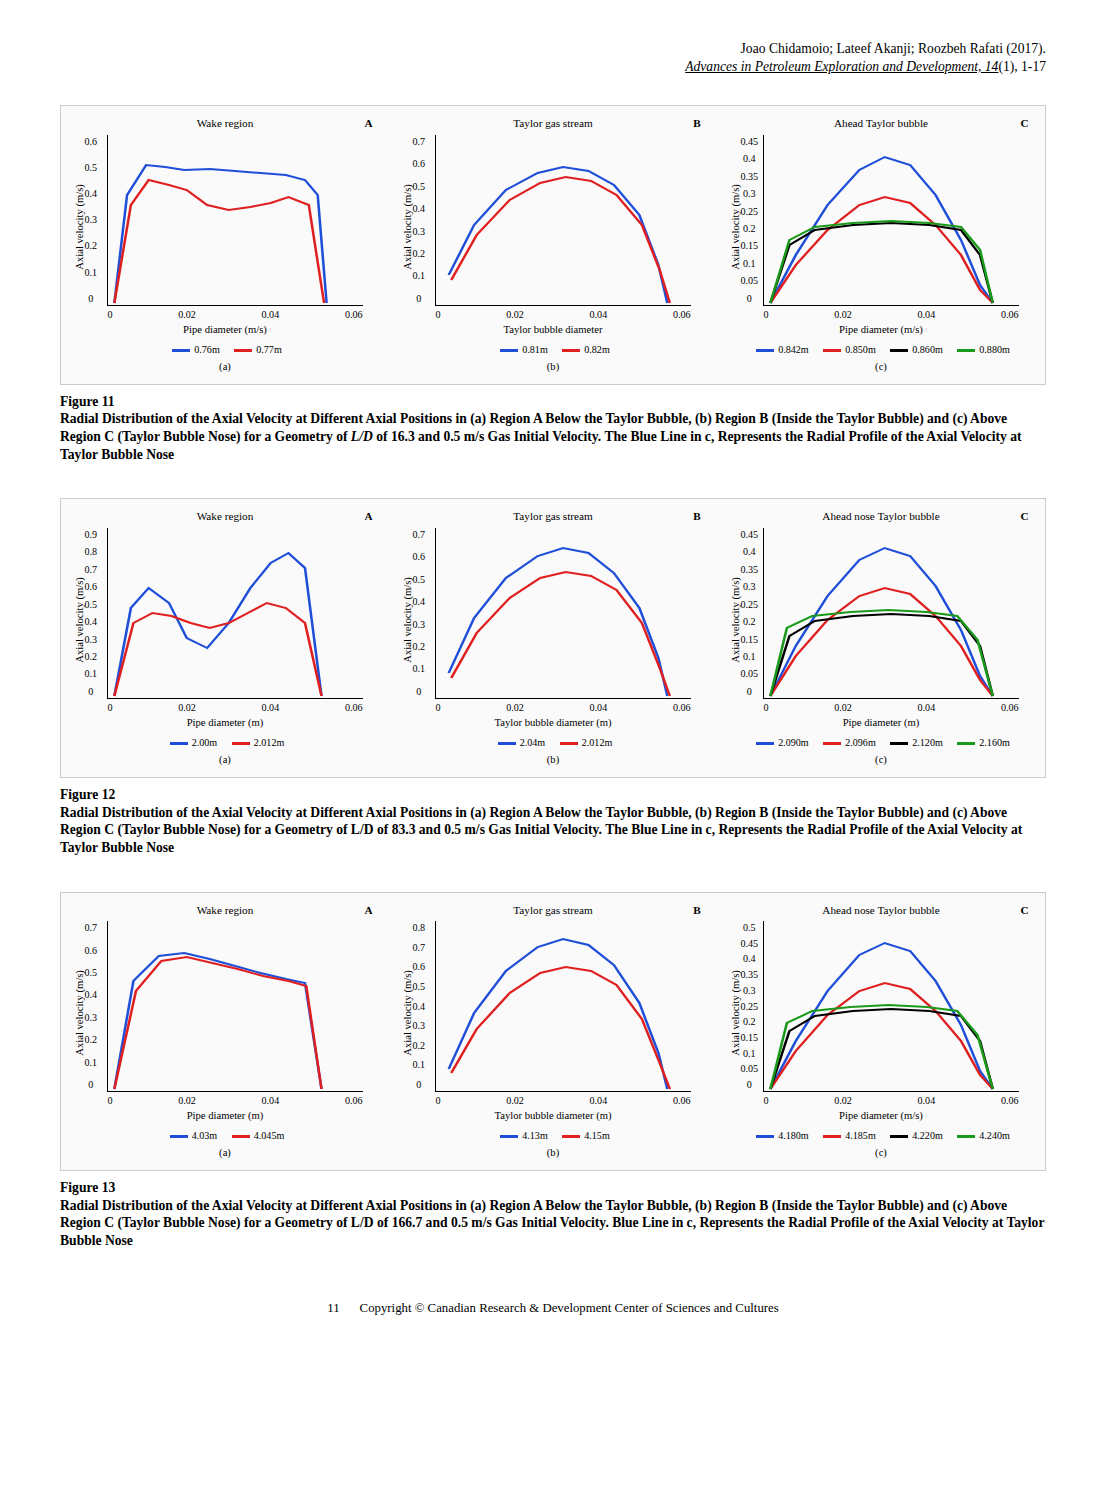Joao Chidamoio; Lateef Akanji; Roozbeh Rafati (2017).
Advances in Petroleum Exploration and Development, 14(1), 1-17
Wake region A
Axial velocity (m/s)
0.60.50.40.30.20.10
00.020.040.06
Pipe diameter (m/s)
0.76m 0.77m
(a)
Taylor gas stream B
Axial velocity (m/s)
0.70.60.50.40.30.20.10
00.020.040.06
Taylor bubble diameter
0.81m 0.82m
(b)
Ahead Taylor bubble C
Axial velocity (m/s)
0.450.40.350.30.250.20.150.10.050
00.020.040.06
Pipe diameter (m/s)
0.842m 0.850m 0.860m 0.880m
(c)
Figure 11 Radial Distribution of the Axial Velocity at Different Axial Positions in (a) Region A Below the Taylor Bubble, (b) Region B (Inside the Taylor Bubble) and (c) Above Region C (Taylor Bubble Nose) for a Geometry of L/D of 16.3 and 0.5 m/s Gas Initial Velocity. The Blue Line in c, Represents the Radial Profile of the Axial Velocity at Taylor Bubble Nose
Wake region A
Axial velocity (m/s)
0.90.80.70.60.50.40.30.20.10
00.020.040.06
Pipe diameter (m)
2.00m 2.012m
(a)
Taylor gas stream B
Axial velocity (m/s)
0.70.60.50.40.30.20.10
00.020.040.06
Taylor bubble diameter (m)
2.04m 2.012m
(b)
Ahead nose Taylor bubble C
Axial velocity (m/s)
0.450.40.350.30.250.20.150.10.050
00.020.040.06
Pipe diameter (m)
2.090m 2.096m 2.120m 2.160m
(c)
Figure 12 Radial Distribution of the Axial Velocity at Different Axial Positions in (a) Region A Below the Taylor Bubble, (b) Region B (Inside the Taylor Bubble) and (c) Above Region C (Taylor Bubble Nose) for a Geometry of L/D of 83.3 and 0.5 m/s Gas Initial Velocity. The Blue Line in c, Represents the Radial Profile of the Axial Velocity at Taylor Bubble Nose
Wake region A
Axial velocity (m/s)
0.70.60.50.40.30.20.10
00.020.040.06
Pipe diameter (m)
4.03m 4.045m
(a)
Taylor gas stream B
Axial velocity (m/s)
0.80.70.60.50.40.30.20.10
00.020.040.06
Taylor bubble diameter (m)
4.13m 4.15m
(b)
Ahead nose Taylor bubble C
Axial velocity (m/s)
0.50.450.40.350.30.250.20.150.10.050
00.020.040.06
Pipe diameter (m/s)
4.180m 4.185m 4.220m 4.240m
(c)
Figure 13 Radial Distribution of the Axial Velocity at Different Axial Positions in (a) Region A Below the Taylor Bubble, (b) Region B (Inside the Taylor Bubble) and (c) Above Region C (Taylor Bubble Nose) for a Geometry of L/D of 166.7 and 0.5 m/s Gas Initial Velocity. Blue Line in c, Represents the Radial Profile of the Axial Velocity at Taylor Bubble Nose
11 Copyright © Canadian Research & Development Center of Sciences and Cultures